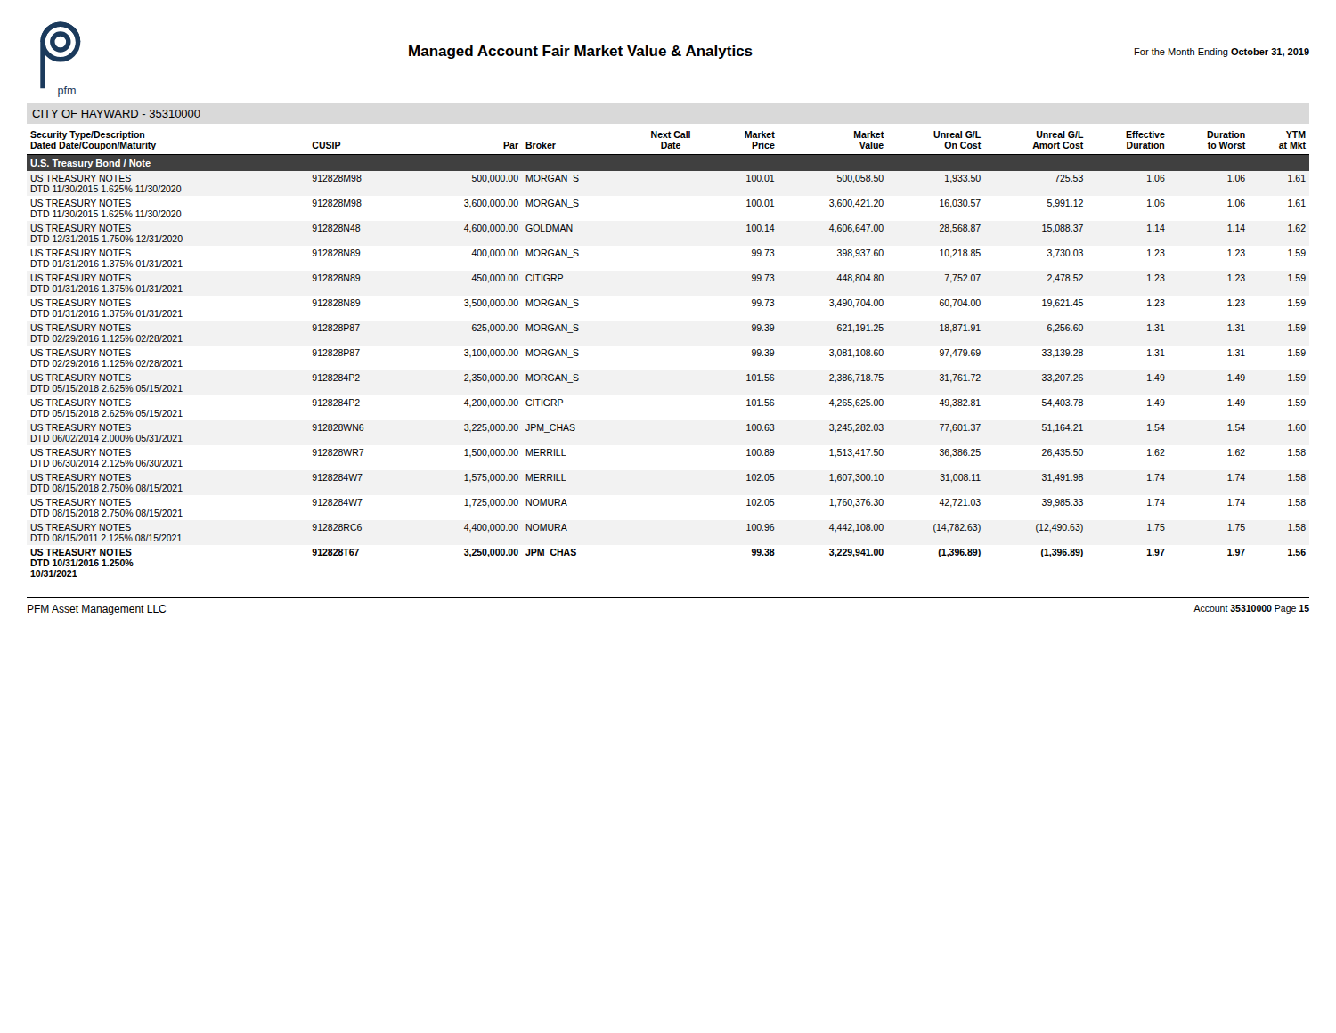pfm
For the Month Ending October 31, 2019
Managed Account Fair Market Value & Analytics
CITY OF HAYWARD - 35310000
| Security Type/Description Dated Date/Coupon/Maturity | CUSIP | Par | Broker | Next Call Date | Market Price | Market Value | Unreal G/L On Cost | Unreal G/L Amort Cost | Effective Duration | Duration to Worst | YTM at Mkt |
| --- | --- | --- | --- | --- | --- | --- | --- | --- | --- | --- | --- |
| U.S. Treasury Bond / Note |
| US TREASURY NOTES DTD 11/30/2015 1.625% 11/30/2020 | 912828M98 | 500,000.00 | MORGAN_S | | 100.01 | 500,058.50 | 1,933.50 | 725.53 | 1.06 | 1.06 | 1.61 |
| US TREASURY NOTES DTD 11/30/2015 1.625% 11/30/2020 | 912828M98 | 3,600,000.00 | MORGAN_S | | 100.01 | 3,600,421.20 | 16,030.57 | 5,991.12 | 1.06 | 1.06 | 1.61 |
| US TREASURY NOTES DTD 12/31/2015 1.750% 12/31/2020 | 912828N48 | 4,600,000.00 | GOLDMAN | | 100.14 | 4,606,647.00 | 28,568.87 | 15,088.37 | 1.14 | 1.14 | 1.62 |
| US TREASURY NOTES DTD 01/31/2016 1.375% 01/31/2021 | 912828N89 | 400,000.00 | MORGAN_S | | 99.73 | 398,937.60 | 10,218.85 | 3,730.03 | 1.23 | 1.23 | 1.59 |
| US TREASURY NOTES DTD 01/31/2016 1.375% 01/31/2021 | 912828N89 | 450,000.00 | CITIGRP | | 99.73 | 448,804.80 | 7,752.07 | 2,478.52 | 1.23 | 1.23 | 1.59 |
| US TREASURY NOTES DTD 01/31/2016 1.375% 01/31/2021 | 912828N89 | 3,500,000.00 | MORGAN_S | | 99.73 | 3,490,704.00 | 60,704.00 | 19,621.45 | 1.23 | 1.23 | 1.59 |
| US TREASURY NOTES DTD 02/29/2016 1.125% 02/28/2021 | 912828P87 | 625,000.00 | MORGAN_S | | 99.39 | 621,191.25 | 18,871.91 | 6,256.60 | 1.31 | 1.31 | 1.59 |
| US TREASURY NOTES DTD 02/29/2016 1.125% 02/28/2021 | 912828P87 | 3,100,000.00 | MORGAN_S | | 99.39 | 3,081,108.60 | 97,479.69 | 33,139.28 | 1.31 | 1.31 | 1.59 |
| US TREASURY NOTES DTD 05/15/2018 2.625% 05/15/2021 | 9128284P2 | 2,350,000.00 | MORGAN_S | | 101.56 | 2,386,718.75 | 31,761.72 | 33,207.26 | 1.49 | 1.49 | 1.59 |
| US TREASURY NOTES DTD 05/15/2018 2.625% 05/15/2021 | 9128284P2 | 4,200,000.00 | CITIGRP | | 101.56 | 4,265,625.00 | 49,382.81 | 54,403.78 | 1.49 | 1.49 | 1.59 |
| US TREASURY NOTES DTD 06/02/2014 2.000% 05/31/2021 | 912828WN6 | 3,225,000.00 | JPM_CHAS | | 100.63 | 3,245,282.03 | 77,601.37 | 51,164.21 | 1.54 | 1.54 | 1.60 |
| US TREASURY NOTES DTD 06/30/2014 2.125% 06/30/2021 | 912828WR7 | 1,500,000.00 | MERRILL | | 100.89 | 1,513,417.50 | 36,386.25 | 26,435.50 | 1.62 | 1.62 | 1.58 |
| US TREASURY NOTES DTD 08/15/2018 2.750% 08/15/2021 | 9128284W7 | 1,575,000.00 | MERRILL | | 102.05 | 1,607,300.10 | 31,008.11 | 31,491.98 | 1.74 | 1.74 | 1.58 |
| US TREASURY NOTES DTD 08/15/2018 2.750% 08/15/2021 | 9128284W7 | 1,725,000.00 | NOMURA | | 102.05 | 1,760,376.30 | 42,721.03 | 39,985.33 | 1.74 | 1.74 | 1.58 |
| US TREASURY NOTES DTD 08/15/2011 2.125% 08/15/2021 | 912828RC6 | 4,400,000.00 | NOMURA | | 100.96 | 4,442,108.00 | (14,782.63) | (12,490.63) | 1.75 | 1.75 | 1.58 |
| US TREASURY NOTES DTD 10/31/2016 1.250% 10/31/2021 | 912828T67 | 3,250,000.00 | JPM_CHAS | | 99.38 | 3,229,941.00 | (1,396.89) | (1,396.89) | 1.97 | 1.97 | 1.56 |
PFM Asset Management LLC Account 35310000 Page 15